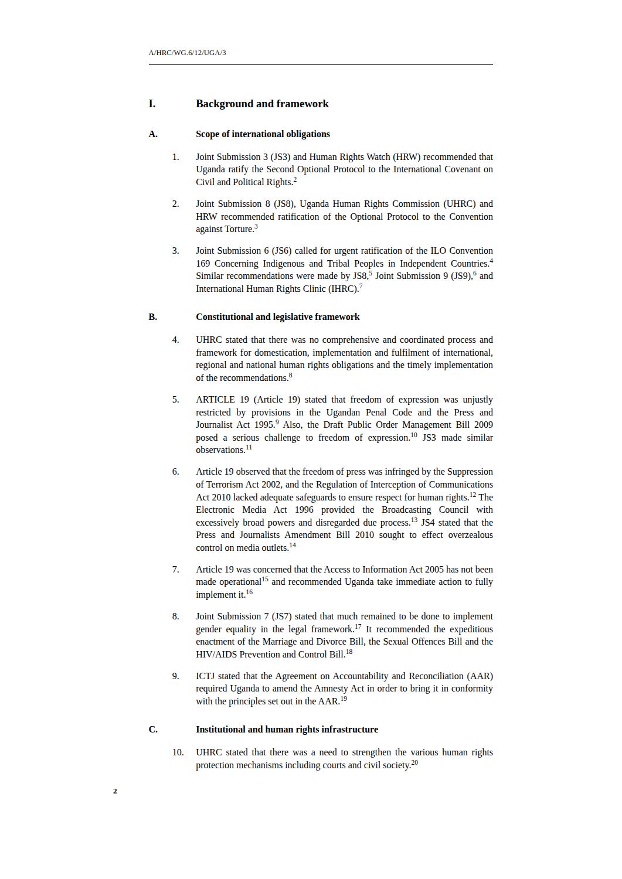A/HRC/WG.6/12/UGA/3
I. Background and framework
A. Scope of international obligations
1. Joint Submission 3 (JS3) and Human Rights Watch (HRW) recommended that Uganda ratify the Second Optional Protocol to the International Covenant on Civil and Political Rights.2
2. Joint Submission 8 (JS8), Uganda Human Rights Commission (UHRC) and HRW recommended ratification of the Optional Protocol to the Convention against Torture.3
3. Joint Submission 6 (JS6) called for urgent ratification of the ILO Convention 169 Concerning Indigenous and Tribal Peoples in Independent Countries.4 Similar recommendations were made by JS8,5 Joint Submission 9 (JS9),6 and International Human Rights Clinic (IHRC).7
B. Constitutional and legislative framework
4. UHRC stated that there was no comprehensive and coordinated process and framework for domestication, implementation and fulfilment of international, regional and national human rights obligations and the timely implementation of the recommendations.8
5. ARTICLE 19 (Article 19) stated that freedom of expression was unjustly restricted by provisions in the Ugandan Penal Code and the Press and Journalist Act 1995.9 Also, the Draft Public Order Management Bill 2009 posed a serious challenge to freedom of expression.10 JS3 made similar observations.11
6. Article 19 observed that the freedom of press was infringed by the Suppression of Terrorism Act 2002, and the Regulation of Interception of Communications Act 2010 lacked adequate safeguards to ensure respect for human rights.12 The Electronic Media Act 1996 provided the Broadcasting Council with excessively broad powers and disregarded due process.13 JS4 stated that the Press and Journalists Amendment Bill 2010 sought to effect overzealous control on media outlets.14
7. Article 19 was concerned that the Access to Information Act 2005 has not been made operational15 and recommended Uganda take immediate action to fully implement it.16
8. Joint Submission 7 (JS7) stated that much remained to be done to implement gender equality in the legal framework.17 It recommended the expeditious enactment of the Marriage and Divorce Bill, the Sexual Offences Bill and the HIV/AIDS Prevention and Control Bill.18
9. ICTJ stated that the Agreement on Accountability and Reconciliation (AAR) required Uganda to amend the Amnesty Act in order to bring it in conformity with the principles set out in the AAR.19
C. Institutional and human rights infrastructure
10. UHRC stated that there was a need to strengthen the various human rights protection mechanisms including courts and civil society.20
2